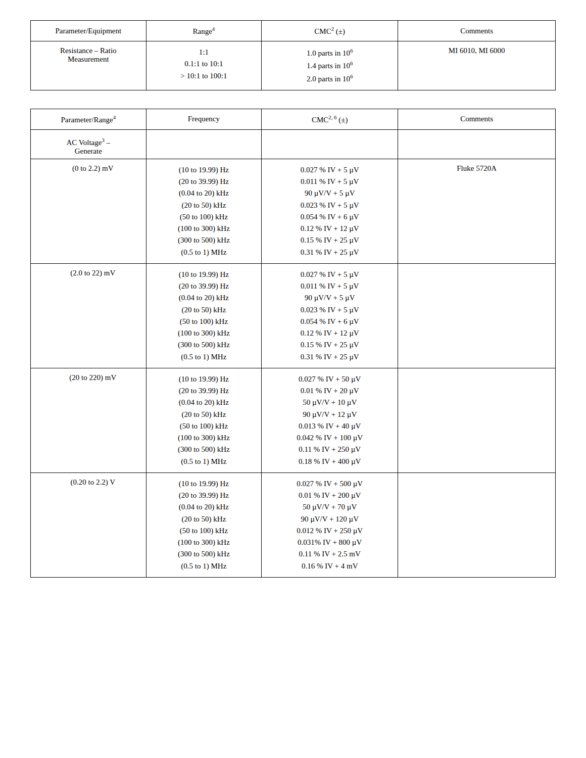| Parameter/Equipment | Range 4 | CMC 2 (±) | Comments |
| --- | --- | --- | --- |
| Resistance – Ratio Measurement | 1:1 0.1:1 to 10:1 > 10:1 to 100:1 | 1.0 parts in 10 6 1.4 parts in 10 6 2.0 parts in 10 6 | MI 6010, MI 6000 |
| Parameter/Range 4 | Frequency | CMC 2, 6 (±) | Comments |
| --- | --- | --- | --- |
| AC Voltage 3 – Generate | | | |
| (0 to 2.2) mV | (10 to 19.99) Hz (20 to 39.99) Hz (0.04 to 20) kHz (20 to 50) kHz (50 to 100) kHz (100 to 300) kHz (300 to 500) kHz (0.5 to 1) MHz | 0.027 % IV + 5 µV 0.011 % IV + 5 µV 90 µV/V + 5 µV 0.023 % IV + 5 µV 0.054 % IV + 6 µV 0.12 % IV + 12 µV 0.15 % IV + 25 µV 0.31 % IV + 25 µV | Fluke 5720A |
| (2.0 to 22) mV | (10 to 19.99) Hz (20 to 39.99) Hz (0.04 to 20) kHz (20 to 50) kHz (50 to 100) kHz (100 to 300) kHz (300 to 500) kHz (0.5 to 1) MHz | 0.027 % IV + 5 µV 0.011 % IV + 5 µV 90 µV/V + 5 µV 0.023 % IV + 5 µV 0.054 % IV + 6 µV 0.12 % IV + 12 µV 0.15 % IV + 25 µV 0.31 % IV + 25 µV | |
| (20 to 220) mV | (10 to 19.99) Hz (20 to 39.99) Hz (0.04 to 20) kHz (20 to 50) kHz (50 to 100) kHz (100 to 300) kHz (300 to 500) kHz (0.5 to 1) MHz | 0.027 % IV + 50 µV 0.01 % IV + 20 µV 50 µV/V + 10 µV 90 µV/V + 12 µV 0.013 % IV + 40 µV 0.042 % IV + 100 µV 0.11 % IV + 250 µV 0.18 % IV + 400 µV | |
| (0.20 to 2.2) V | (10 to 19.99) Hz (20 to 39.99) Hz (0.04 to 20) kHz (20 to 50) kHz (50 to 100) kHz (100 to 300) kHz (300 to 500) kHz (0.5 to 1) MHz | 0.027 % IV + 500 µV 0.01 % IV + 200 µV 50 µV/V + 70 µV 90 µV/V + 120 µV 0.012 % IV + 250 µV 0.031% IV + 800 µV 0.11 % IV + 2.5 mV 0.16 % IV + 4 mV | |